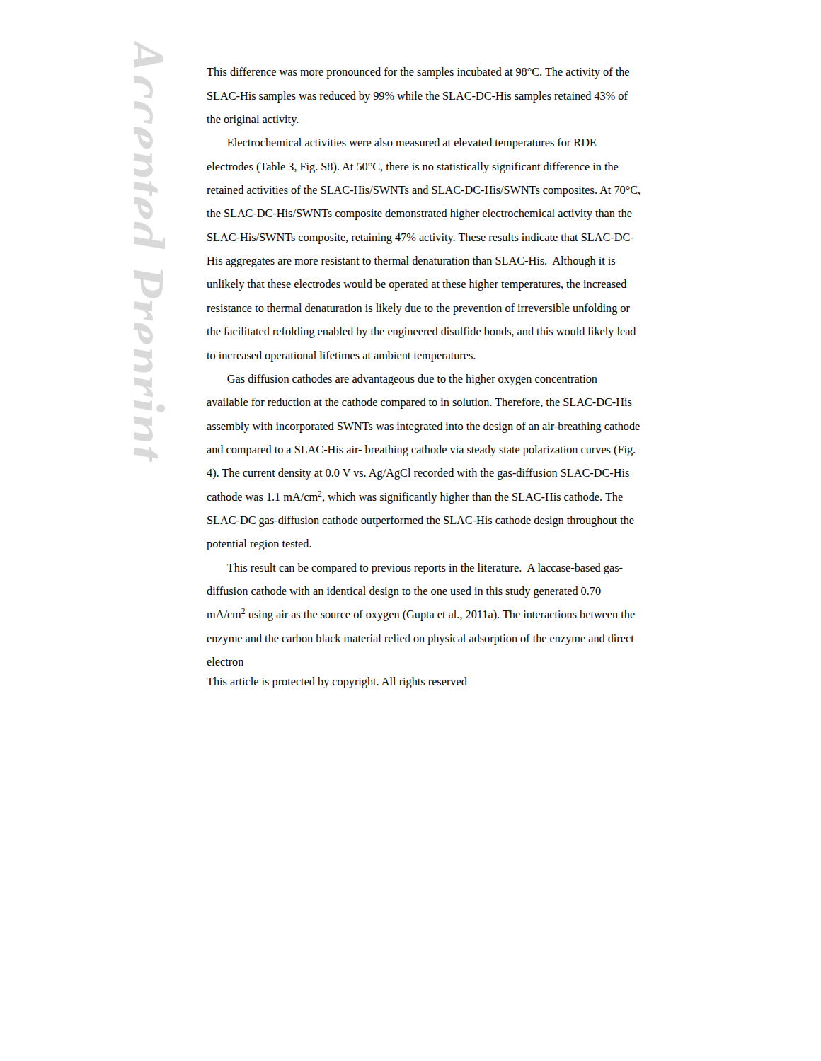Accepted Preprint
This difference was more pronounced for the samples incubated at 98°C. The activity of the SLAC-His samples was reduced by 99% while the SLAC-DC-His samples retained 43% of the original activity.
Electrochemical activities were also measured at elevated temperatures for RDE electrodes (Table 3, Fig. S8). At 50°C, there is no statistically significant difference in the retained activities of the SLAC-His/SWNTs and SLAC-DC-His/SWNTs composites. At 70°C, the SLAC-DC-His/SWNTs composite demonstrated higher electrochemical activity than the SLAC-His/SWNTs composite, retaining 47% activity. These results indicate that SLAC-DC-His aggregates are more resistant to thermal denaturation than SLAC-His. Although it is unlikely that these electrodes would be operated at these higher temperatures, the increased resistance to thermal denaturation is likely due to the prevention of irreversible unfolding or the facilitated refolding enabled by the engineered disulfide bonds, and this would likely lead to increased operational lifetimes at ambient temperatures.
Gas diffusion cathodes are advantageous due to the higher oxygen concentration available for reduction at the cathode compared to in solution. Therefore, the SLAC-DC-His assembly with incorporated SWNTs was integrated into the design of an air-breathing cathode and compared to a SLAC-His air- breathing cathode via steady state polarization curves (Fig. 4). The current density at 0.0 V vs. Ag/AgCl recorded with the gas-diffusion SLAC-DC-His cathode was 1.1 mA/cm2, which was significantly higher than the SLAC-His cathode. The SLAC-DC gas-diffusion cathode outperformed the SLAC-His cathode design throughout the potential region tested.
This result can be compared to previous reports in the literature. A laccase-based gas-diffusion cathode with an identical design to the one used in this study generated 0.70 mA/cm2 using air as the source of oxygen (Gupta et al., 2011a). The interactions between the enzyme and the carbon black material relied on physical adsorption of the enzyme and direct electron
This article is protected by copyright. All rights reserved